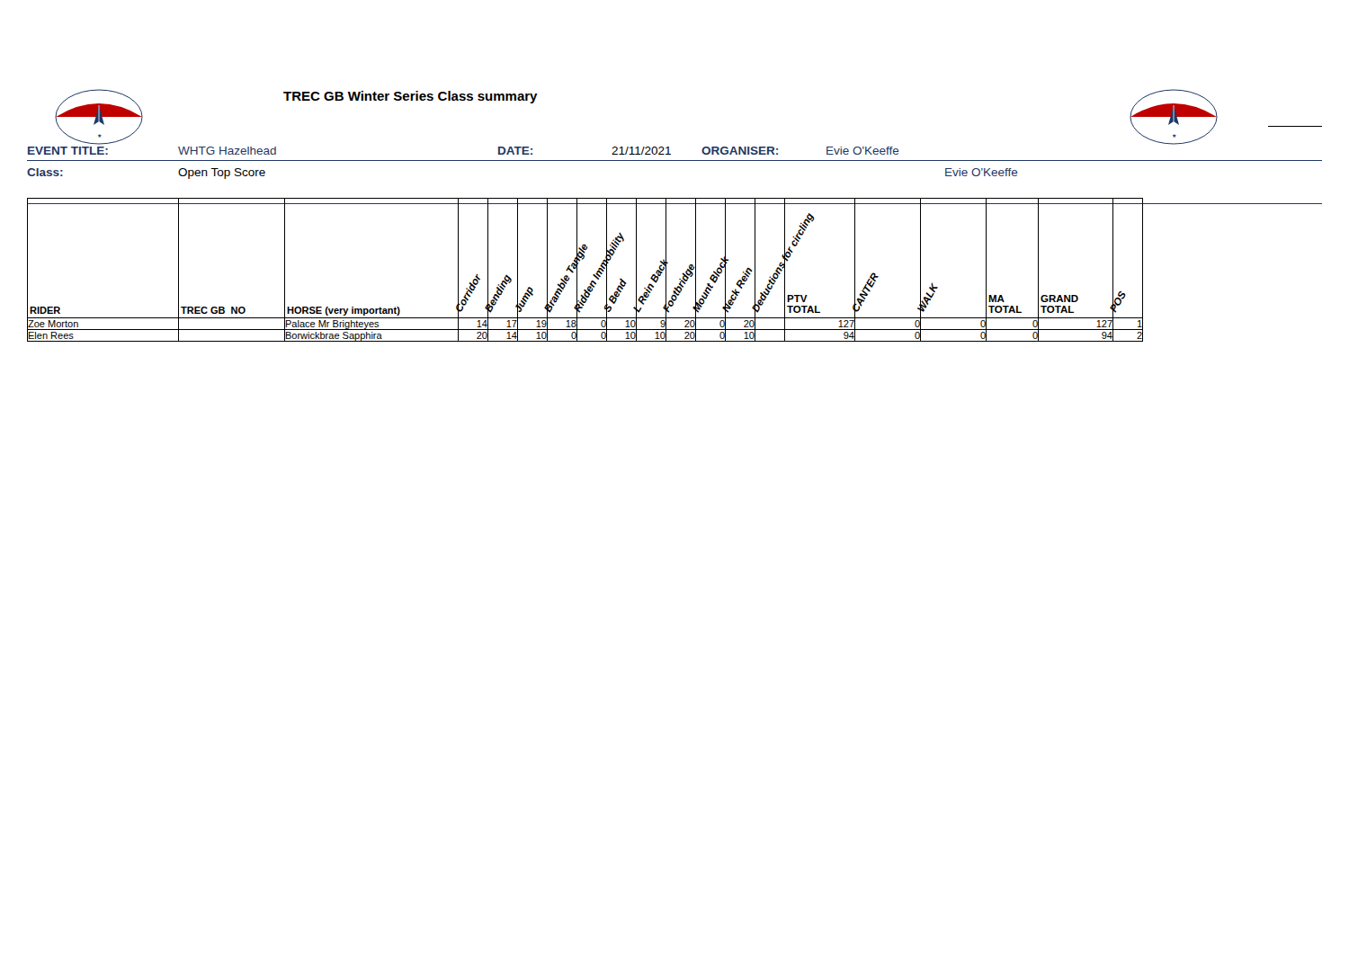TREC GB ★
TREC GB ★
TREC GB Winter Series Class summary
EVENT TITLE: WHTG Hazelhead DATE: 21/11/2021 ORGANISER: Evie O'Keeffe
Class: Open Top Score Evie O'Keeffe
| RIDER | TREC GB NO | HORSE (very important) | Corridor | Bending | Jump | Bramble Tangle | Ridden Immobility | S Bend | L Rein Back | Footbridge | Mount Block | Neck Rein | Deductions for circling | PTV TOTAL | CANTER | WALK | MA TOTAL | GRAND TOTAL | POS |
| --- | --- | --- | --- | --- | --- | --- | --- | --- | --- | --- | --- | --- | --- | --- | --- | --- | --- | --- | --- |
| Zoe Morton | | Palace Mr Brighteyes | 14 | 17 | 19 | 18 | 0 | 10 | 9 | 20 | 0 | 20 | | 127 | 0 | 0 | 0 | 127 | 1 |
| Elen Rees | | Borwickbrae Sapphira | 20 | 14 | 10 | 0 | 0 | 10 | 10 | 20 | 0 | 10 | | 94 | 0 | 0 | 0 | 94 | 2 |